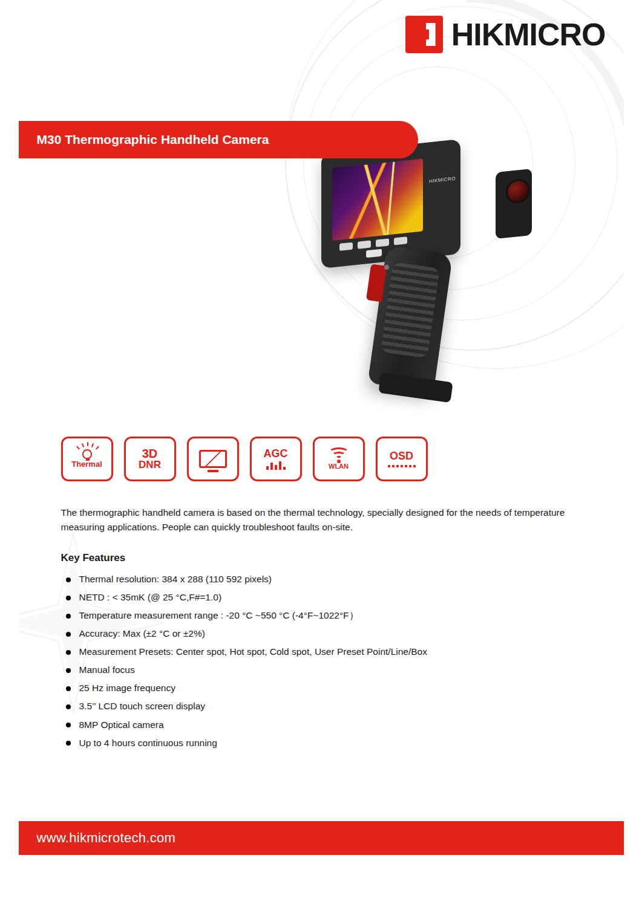HIKMICRO
M30 Thermographic Handheld Camera
M30
HIKMICRO
Thermal
3D DNR
AGC
WLAN
OSD
The thermographic handheld camera is based on the thermal technology, specially designed for the needs of temperature measuring applications. People can quickly troubleshoot faults on-site.
Key Features
Thermal resolution: 384 x 288 (110 592 pixels)
NETD : < 35mK (@ 25 °C,F#=1.0)
Temperature measurement range : -20 °C ~550 °C (-4°F~1022°F）
Accuracy: Max (±2 °C or ±2%)
Measurement Presets: Center spot, Hot spot, Cold spot, User Preset Point/Line/Box
Manual focus
25 Hz image frequency
3.5’’ LCD touch screen display
8MP Optical camera
Up to 4 hours continuous running
www.hikmicrotech.com